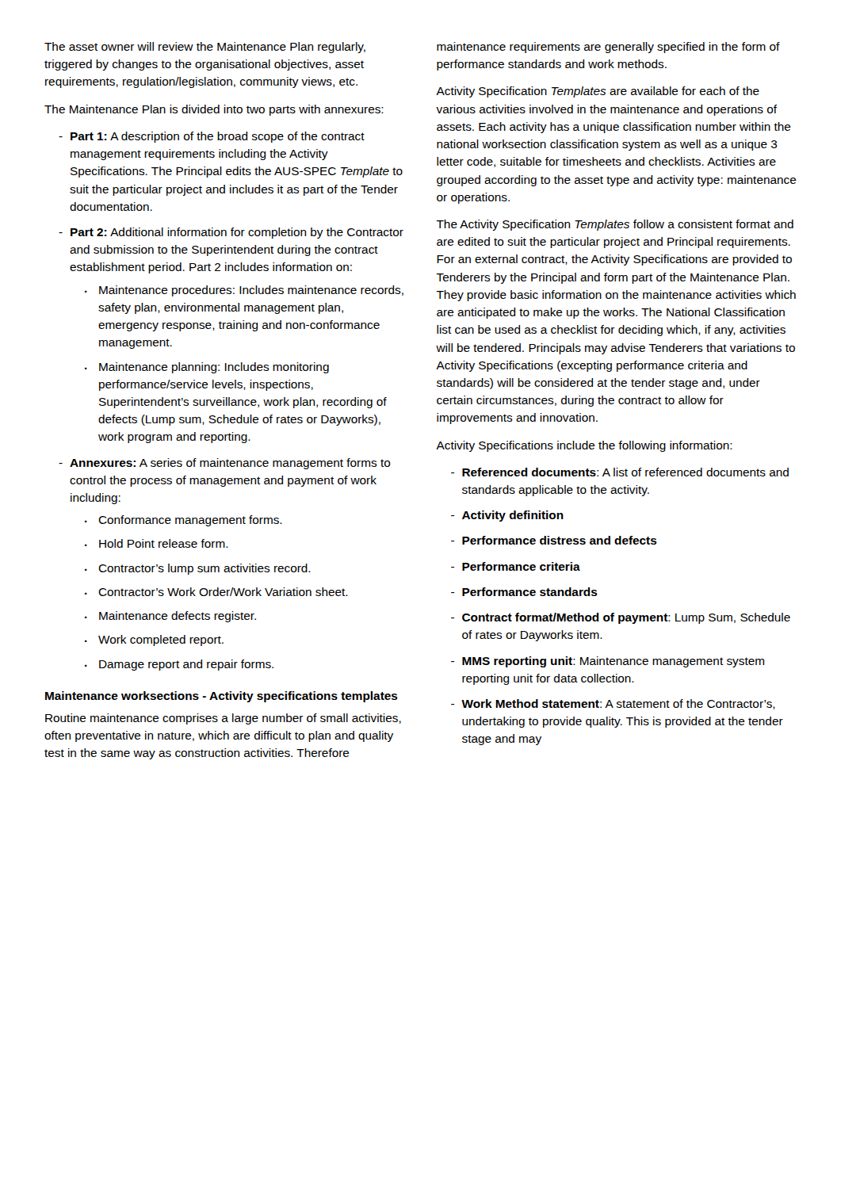The asset owner will review the Maintenance Plan regularly, triggered by changes to the organisational objectives, asset requirements, regulation/legislation, community views, etc.
The Maintenance Plan is divided into two parts with annexures:
Part 1: A description of the broad scope of the contract management requirements including the Activity Specifications. The Principal edits the AUS-SPEC Template to suit the particular project and includes it as part of the Tender documentation.
Part 2: Additional information for completion by the Contractor and submission to the Superintendent during the contract establishment period. Part 2 includes information on:
Maintenance procedures: Includes maintenance records, safety plan, environmental management plan, emergency response, training and non-conformance management.
Maintenance planning: Includes monitoring performance/service levels, inspections, Superintendent’s surveillance, work plan, recording of defects (Lump sum, Schedule of rates or Dayworks), work program and reporting.
Annexures: A series of maintenance management forms to control the process of management and payment of work including:
Conformance management forms.
Hold Point release form.
Contractor’s lump sum activities record.
Contractor’s Work Order/Work Variation sheet.
Maintenance defects register.
Work completed report.
Damage report and repair forms.
Maintenance worksections - Activity specifications templates
Routine maintenance comprises a large number of small activities, often preventative in nature, which are difficult to plan and quality test in the same way as construction activities. Therefore maintenance requirements are generally specified in the form of performance standards and work methods.
Activity Specification Templates are available for each of the various activities involved in the maintenance and operations of assets. Each activity has a unique classification number within the national worksection classification system as well as a unique 3 letter code, suitable for timesheets and checklists. Activities are grouped according to the asset type and activity type: maintenance or operations.
The Activity Specification Templates follow a consistent format and are edited to suit the particular project and Principal requirements. For an external contract, the Activity Specifications are provided to Tenderers by the Principal and form part of the Maintenance Plan. They provide basic information on the maintenance activities which are anticipated to make up the works. The National Classification list can be used as a checklist for deciding which, if any, activities will be tendered. Principals may advise Tenderers that variations to Activity Specifications (excepting performance criteria and standards) will be considered at the tender stage and, under certain circumstances, during the contract to allow for improvements and innovation.
Activity Specifications include the following information:
Referenced documents: A list of referenced documents and standards applicable to the activity.
Activity definition
Performance distress and defects
Performance criteria
Performance standards
Contract format/Method of payment: Lump Sum, Schedule of rates or Dayworks item.
MMS reporting unit: Maintenance management system reporting unit for data collection.
Work Method statement: A statement of the Contractor’s, undertaking to provide quality. This is provided at the tender stage and may